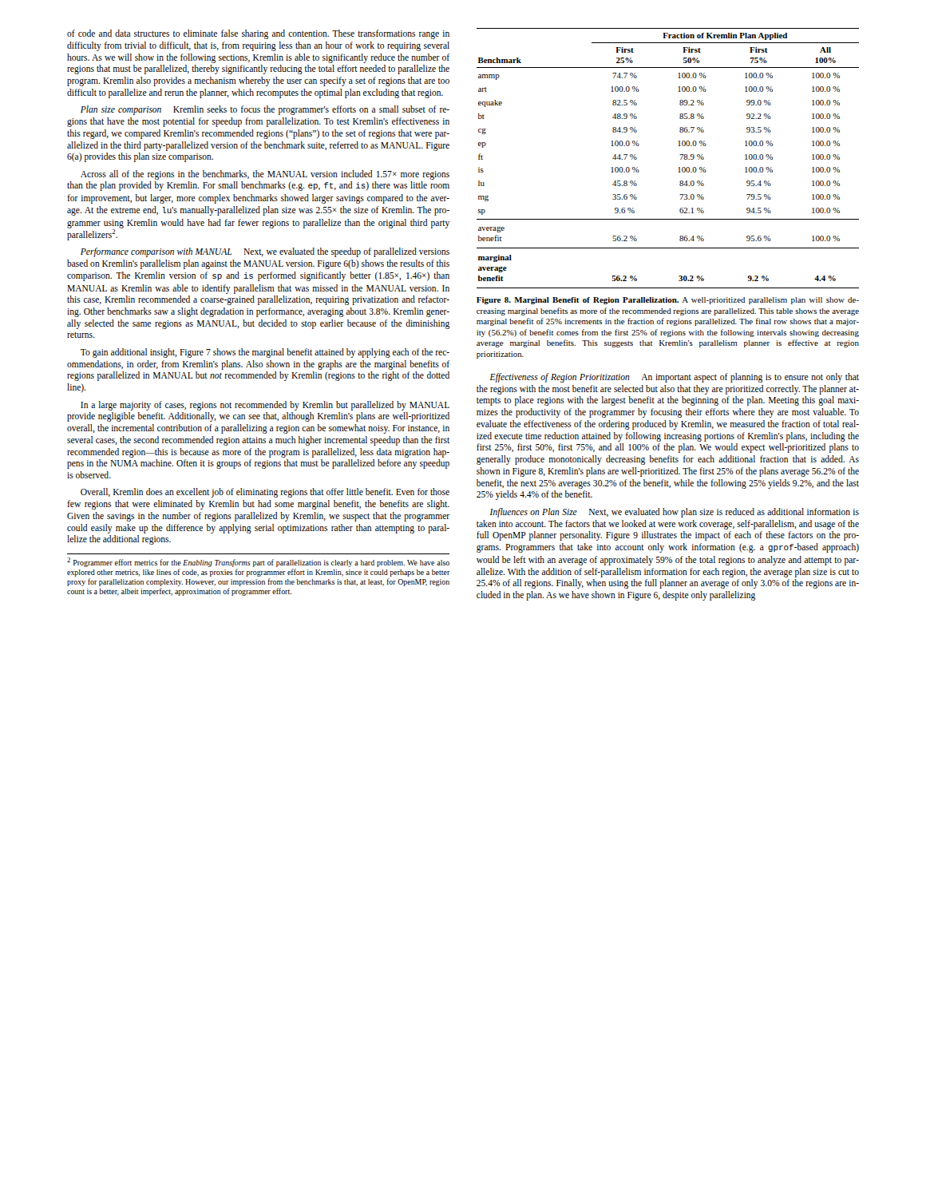of code and data structures to eliminate false sharing and contention. These transformations range in difficulty from trivial to difficult, that is, from requiring less than an hour of work to requiring several hours. As we will show in the following sections, Kremlin is able to significantly reduce the number of regions that must be parallelized, thereby significantly reducing the total effort needed to parallelize the program. Kremlin also provides a mechanism whereby the user can specify a set of regions that are too difficult to parallelize and rerun the planner, which recomputes the optimal plan excluding that region.
Plan size comparison Kremlin seeks to focus the programmer's efforts on a small subset of regions that have the most potential for speedup from parallelization. To test Kremlin's effectiveness in this regard, we compared Kremlin's recommended regions (“plans”) to the set of regions that were parallelized in the third party-parallelized version of the benchmark suite, referred to as MANUAL. Figure 6(a) provides this plan size comparison.
Across all of the regions in the benchmarks, the MANUAL version included 1.57× more regions than the plan provided by Kremlin. For small benchmarks (e.g. ep, ft, and is) there was little room for improvement, but larger, more complex benchmarks showed larger savings compared to the average. At the extreme end, lu's manually-parallelized plan size was 2.55× the size of Kremlin. The programmer using Kremlin would have had far fewer regions to parallelize than the original third party parallelizers2.
Performance comparison with MANUAL Next, we evaluated the speedup of parallelized versions based on Kremlin's parallelism plan against the MANUAL version. Figure 6(b) shows the results of this comparison. The Kremlin version of sp and is performed significantly better (1.85×, 1.46×) than MANUAL as Kremlin was able to identify parallelism that was missed in the MANUAL version. In this case, Kremlin recommended a coarse-grained parallelization, requiring privatization and refactoring. Other benchmarks saw a slight degradation in performance, averaging about 3.8%. Kremlin generally selected the same regions as MANUAL, but decided to stop earlier because of the diminishing returns.
To gain additional insight, Figure 7 shows the marginal benefit attained by applying each of the recommendations, in order, from Kremlin's plans. Also shown in the graphs are the marginal benefits of regions parallelized in MANUAL but not recommended by Kremlin (regions to the right of the dotted line).
In a large majority of cases, regions not recommended by Kremlin but parallelized by MANUAL provide negligible benefit. Additionally, we can see that, although Kremlin's plans are well-prioritized overall, the incremental contribution of a parallelizing a region can be somewhat noisy. For instance, in several cases, the second recommended region attains a much higher incremental speedup than the first recommended region—this is because as more of the program is parallelized, less data migration happens in the NUMA machine. Often it is groups of regions that must be parallelized before any speedup is observed.
Overall, Kremlin does an excellent job of eliminating regions that offer little benefit. Even for those few regions that were eliminated by Kremlin but had some marginal benefit, the benefits are slight. Given the savings in the number of regions parallelized by Kremlin, we suspect that the programmer could easily make up the difference by applying serial optimizations rather than attempting to parallelize the additional regions.
2 Programmer effort metrics for the Enabling Transforms part of parallelization is clearly a hard problem. We have also explored other metrics, like lines of code, as proxies for programmer effort in Kremlin, since it could perhaps be a better proxy for parallelization complexity. However, our impression from the benchmarks is that, at least, for OpenMP, region count is a better, albeit imperfect, approximation of programmer effort.
| | Fraction of Kremlin Plan Applied |
| --- | --- |
| Benchmark | First 25% | First 50% | First 75% | All 100% |
| ammp | 74.7 % | 100.0 % | 100.0 % | 100.0 % |
| art | 100.0 % | 100.0 % | 100.0 % | 100.0 % |
| equake | 82.5 % | 89.2 % | 99.0 % | 100.0 % |
| bt | 48.9 % | 85.8 % | 92.2 % | 100.0 % |
| cg | 84.9 % | 86.7 % | 93.5 % | 100.0 % |
| ep | 100.0 % | 100.0 % | 100.0 % | 100.0 % |
| ft | 44.7 % | 78.9 % | 100.0 % | 100.0 % |
| is | 100.0 % | 100.0 % | 100.0 % | 100.0 % |
| lu | 45.8 % | 84.0 % | 95.4 % | 100.0 % |
| mg | 35.6 % | 73.0 % | 79.5 % | 100.0 % |
| sp | 9.6 % | 62.1 % | 94.5 % | 100.0 % |
| average benefit | 56.2 % | 86.4 % | 95.6 % | 100.0 % |
| marginal average benefit | 56.2 % | 30.2 % | 9.2 % | 4.4 % |
Figure 8. Marginal Benefit of Region Parallelization. A well-prioritized parallelism plan will show decreasing marginal benefits as more of the recommended regions are parallelized. This table shows the average marginal benefit of 25% increments in the fraction of regions parallelized. The final row shows that a majority (56.2%) of benefit comes from the first 25% of regions with the following intervals showing decreasing average marginal benefits. This suggests that Kremlin's parallelism planner is effective at region prioritization.
Effectiveness of Region Prioritization An important aspect of planning is to ensure not only that the regions with the most benefit are selected but also that they are prioritized correctly. The planner attempts to place regions with the largest benefit at the beginning of the plan. Meeting this goal maximizes the productivity of the programmer by focusing their efforts where they are most valuable. To evaluate the effectiveness of the ordering produced by Kremlin, we measured the fraction of total realized execute time reduction attained by following increasing portions of Kremlin's plans, including the first 25%, first 50%, first 75%, and all 100% of the plan. We would expect well-prioritized plans to generally produce monotonically decreasing benefits for each additional fraction that is added. As shown in Figure 8, Kremlin's plans are well-prioritized. The first 25% of the plans average 56.2% of the benefit, the next 25% averages 30.2% of the benefit, while the following 25% yields 9.2%, and the last 25% yields 4.4% of the benefit.
Influences on Plan Size Next, we evaluated how plan size is reduced as additional information is taken into account. The factors that we looked at were work coverage, self-parallelism, and usage of the full OpenMP planner personality. Figure 9 illustrates the impact of each of these factors on the programs. Programmers that take into account only work information (e.g. a gprof-based approach) would be left with an average of approximately 59% of the total regions to analyze and attempt to parallelize. With the addition of self-parallelism information for each region, the average plan size is cut to 25.4% of all regions. Finally, when using the full planner an average of only 3.0% of the regions are included in the plan. As we have shown in Figure 6, despite only parallelizing